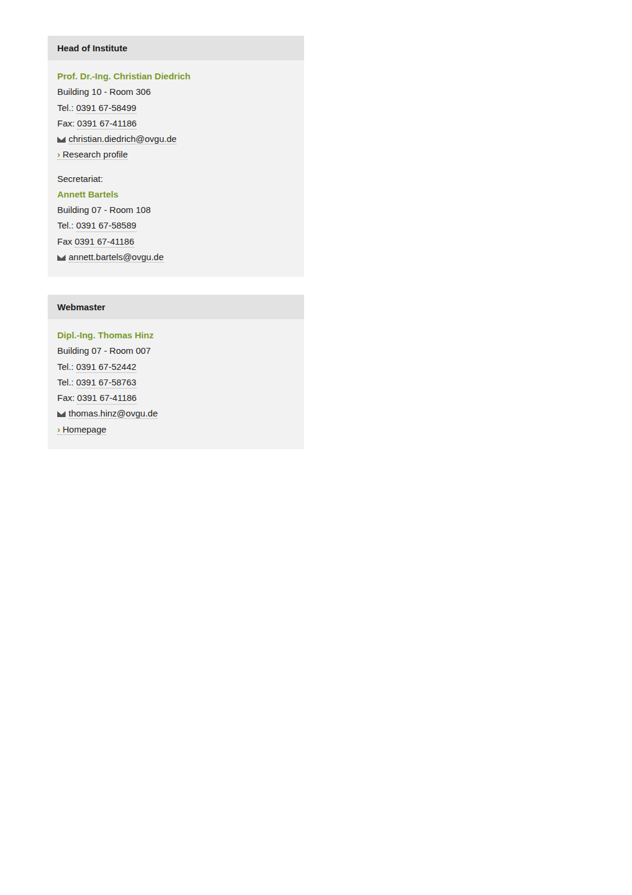Head of Institute
Prof. Dr.-Ing. Christian Diedrich
Building 10 - Room 306
Tel.: 0391 67-58499
Fax: 0391 67-41186
christian.diedrich@ovgu.de
Research profile
Secretariat:
Annett Bartels
Building 07 - Room 108
Tel.: 0391 67-58589
Fax 0391 67-41186
annett.bartels@ovgu.de
Webmaster
Dipl.-Ing. Thomas Hinz
Building 07 - Room 007
Tel.: 0391 67-52442
Tel.: 0391 67-58763
Fax: 0391 67-41186
thomas.hinz@ovgu.de
Homepage